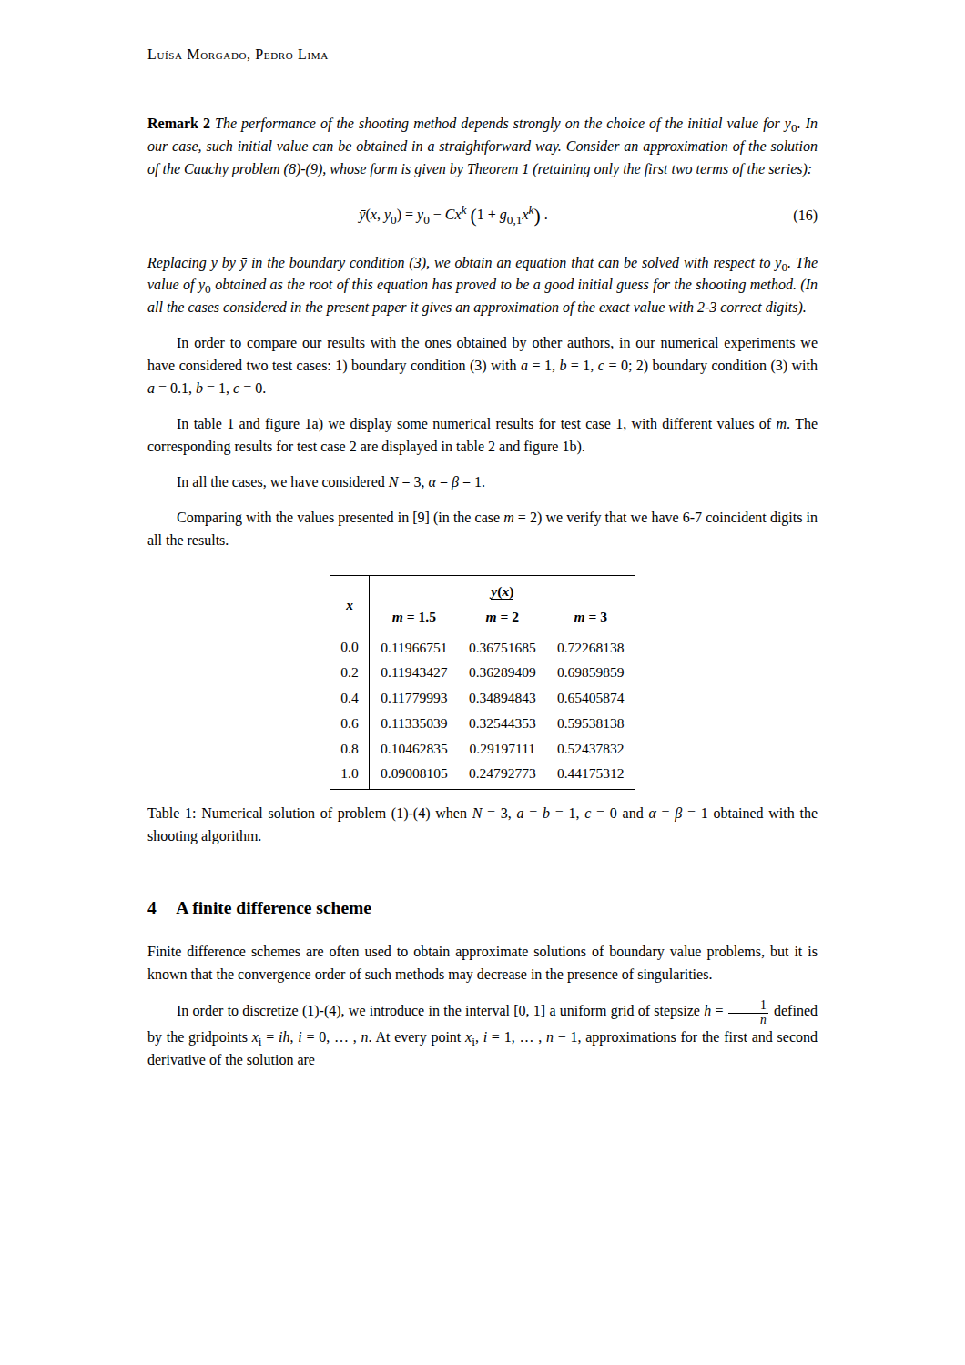Luísa Morgado, Pedro Lima
Remark 2 The performance of the shooting method depends strongly on the choice of the initial value for y0. In our case, such initial value can be obtained in a straightforward way. Consider an approximation of the solution of the Cauchy problem (8)-(9), whose form is given by Theorem 1 (retaining only the first two terms of the series):
ȳ(x, y0) = y0 − Cxk (1 + g0,1xk) . (16)
Replacing y by ȳ in the boundary condition (3), we obtain an equation that can be solved with respect to y0. The value of y0 obtained as the root of this equation has proved to be a good initial guess for the shooting method. (In all the cases considered in the present paper it gives an approximation of the exact value with 2-3 correct digits).
In order to compare our results with the ones obtained by other authors, in our numerical experiments we have considered two test cases: 1) boundary condition (3) with a = 1, b = 1, c = 0; 2) boundary condition (3) with a = 0.1, b = 1, c = 0.
In table 1 and figure 1a) we display some numerical results for test case 1, with different values of m. The corresponding results for test case 2 are displayed in table 2 and figure 1b).
In all the cases, we have considered N = 3, α = β = 1.
Comparing with the values presented in [9] (in the case m = 2) we verify that we have 6-7 coincident digits in all the results.
| x | y ( x ) |
| --- | --- |
| m = 1.5 | m = 2 | m = 3 |
| 0.0 | 0.11966751 | 0.36751685 | 0.72268138 |
| 0.2 | 0.11943427 | 0.36289409 | 0.69859859 |
| 0.4 | 0.11779993 | 0.34894843 | 0.65405874 |
| 0.6 | 0.11335039 | 0.32544353 | 0.59538138 |
| 0.8 | 0.10462835 | 0.29197111 | 0.52437832 |
| 1.0 | 0.09008105 | 0.24792773 | 0.44175312 |
Table 1: Numerical solution of problem (1)-(4) when N = 3, a = b = 1, c = 0 and α = β = 1 obtained with the shooting algorithm.
4 A finite difference scheme
Finite difference schemes are often used to obtain approximate solutions of boundary value problems, but it is known that the convergence order of such methods may decrease in the presence of singularities.
In order to discretize (1)-(4), we introduce in the interval [0, 1] a uniform grid of stepsize h = 1 n defined by the gridpoints xi = ih, i = 0, … , n. At every point xi, i = 1, … , n − 1, approximations for the first and second derivative of the solution are